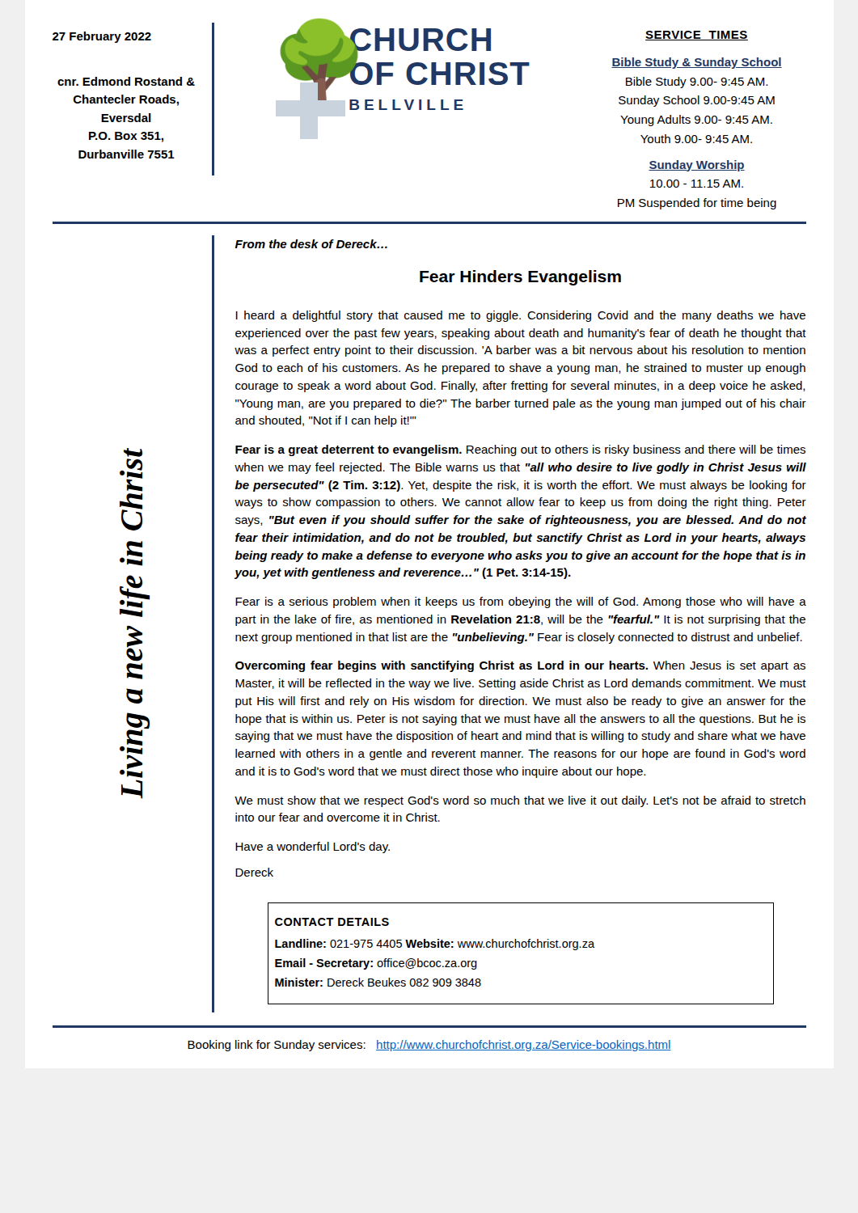27 February 2022
cnr. Edmond Rostand & Chantecler Roads,
Eversdal
P.O. Box 351,
Durbanville 7551
🌳
CHURCH
OF CHRIST
BELLVILLE
SERVICE TIMES
Bible Study & Sunday School
Bible Study 9.00- 9:45 AM.
Sunday School 9.00-9:45 AM
Young Adults 9.00- 9:45 AM.
Youth 9.00- 9:45 AM.
Sunday Worship
10.00 - 11.15 AM.
PM Suspended for time being
Living a new life in Christ
From the desk of Dereck…
Fear Hinders Evangelism
I heard a delightful story that caused me to giggle. Considering Covid and the many deaths we have experienced over the past few years, speaking about death and humanity's fear of death he thought that was a perfect entry point to their discussion. 'A barber was a bit nervous about his resolution to mention God to each of his customers. As he prepared to shave a young man, he strained to muster up enough courage to speak a word about God. Finally, after fretting for several minutes, in a deep voice he asked, "Young man, are you prepared to die?" The barber turned pale as the young man jumped out of his chair and shouted, "Not if I can help it!"'
Fear is a great deterrent to evangelism. Reaching out to others is risky business and there will be times when we may feel rejected. The Bible warns us that "all who desire to live godly in Christ Jesus will be persecuted" (2 Tim. 3:12). Yet, despite the risk, it is worth the effort. We must always be looking for ways to show compassion to others. We cannot allow fear to keep us from doing the right thing. Peter says, "But even if you should suffer for the sake of righteousness, you are blessed. And do not fear their intimidation, and do not be troubled, but sanctify Christ as Lord in your hearts, always being ready to make a defense to everyone who asks you to give an account for the hope that is in you, yet with gentleness and reverence…" (1 Pet. 3:14-15).
Fear is a serious problem when it keeps us from obeying the will of God. Among those who will have a part in the lake of fire, as mentioned in Revelation 21:8, will be the "fearful." It is not surprising that the next group mentioned in that list are the "unbelieving." Fear is closely connected to distrust and unbelief.
Overcoming fear begins with sanctifying Christ as Lord in our hearts. When Jesus is set apart as Master, it will be reflected in the way we live. Setting aside Christ as Lord demands commitment. We must put His will first and rely on His wisdom for direction. We must also be ready to give an answer for the hope that is within us. Peter is not saying that we must have all the answers to all the questions. But he is saying that we must have the disposition of heart and mind that is willing to study and share what we have learned with others in a gentle and reverent manner. The reasons for our hope are found in God's word and it is to God's word that we must direct those who inquire about our hope.
We must show that we respect God's word so much that we live it out daily. Let's not be afraid to stretch into our fear and overcome it in Christ.
Have a wonderful Lord's day.
Dereck
CONTACT DETAILS
Landline: 021-975 4405 Website: www.churchofchrist.org.za
Email - Secretary: office@bcoc.za.org
Minister: Dereck Beukes 082 909 3848
Booking link for Sunday services: http://www.churchofchrist.org.za/Service-bookings.html